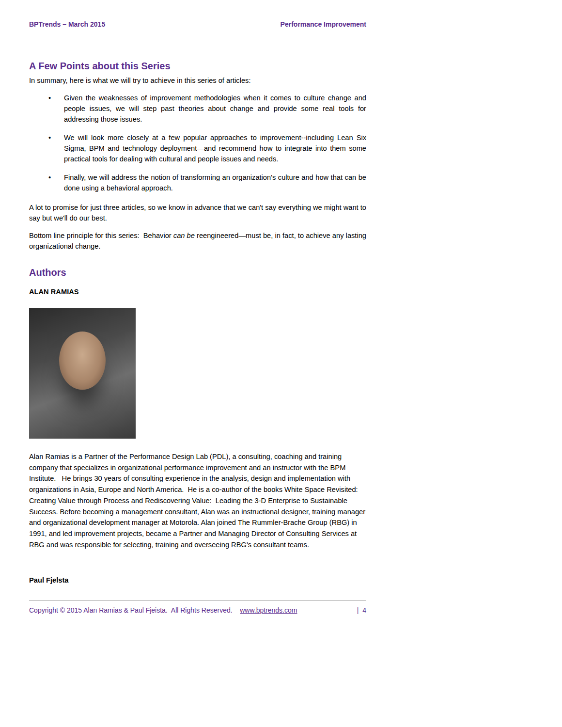BPTrends – March 2015
Performance Improvement
A Few Points about this Series
In summary, here is what we will try to achieve in this series of articles:
Given the weaknesses of improvement methodologies when it comes to culture change and people issues, we will step past theories about change and provide some real tools for addressing those issues.
We will look more closely at a few popular approaches to improvement--including Lean Six Sigma, BPM and technology deployment—and recommend how to integrate into them some practical tools for dealing with cultural and people issues and needs.
Finally, we will address the notion of transforming an organization's culture and how that can be done using a behavioral approach.
A lot to promise for just three articles, so we know in advance that we can't say everything we might want to say but we'll do our best.
Bottom line principle for this series: Behavior can be reengineered—must be, in fact, to achieve any lasting organizational change.
Authors
ALAN RAMIAS
Alan Ramias is a Partner of the Performance Design Lab (PDL), a consulting, coaching and training company that specializes in organizational performance improvement and an instructor with the BPM Institute. He brings 30 years of consulting experience in the analysis, design and implementation with organizations in Asia, Europe and North America. He is a co-author of the books White Space Revisited: Creating Value through Process and Rediscovering Value: Leading the 3-D Enterprise to Sustainable Success. Before becoming a management consultant, Alan was an instructional designer, training manager and organizational development manager at Motorola. Alan joined The Rummler-Brache Group (RBG) in 1991, and led improvement projects, became a Partner and Managing Director of Consulting Services at RBG and was responsible for selecting, training and overseeing RBG's consultant teams.
Paul Fjelsta
Copyright © 2015 Alan Ramias & Paul Fjeista. All Rights Reserved. www.bptrends.com
| 4